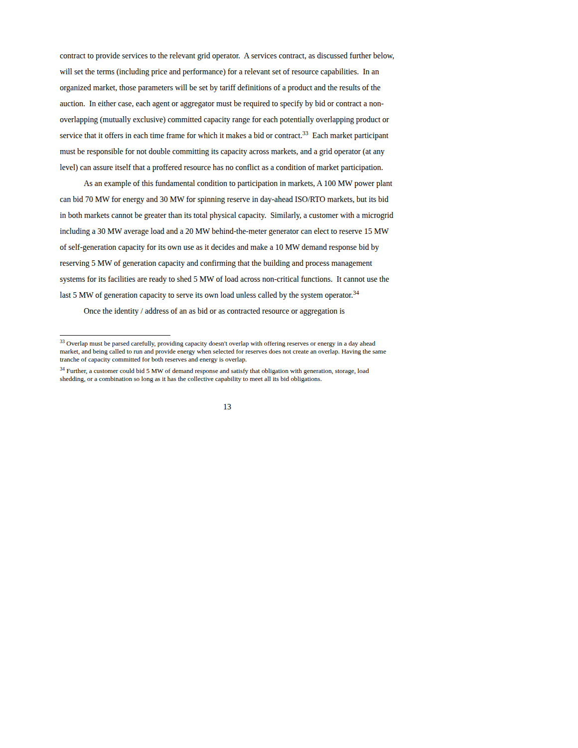contract to provide services to the relevant grid operator. A services contract, as discussed further below, will set the terms (including price and performance) for a relevant set of resource capabilities. In an organized market, those parameters will be set by tariff definitions of a product and the results of the auction. In either case, each agent or aggregator must be required to specify by bid or contract a non-overlapping (mutually exclusive) committed capacity range for each potentially overlapping product or service that it offers in each time frame for which it makes a bid or contract.33 Each market participant must be responsible for not double committing its capacity across markets, and a grid operator (at any level) can assure itself that a proffered resource has no conflict as a condition of market participation.
As an example of this fundamental condition to participation in markets, A 100 MW power plant can bid 70 MW for energy and 30 MW for spinning reserve in day-ahead ISO/RTO markets, but its bid in both markets cannot be greater than its total physical capacity. Similarly, a customer with a microgrid including a 30 MW average load and a 20 MW behind-the-meter generator can elect to reserve 15 MW of self-generation capacity for its own use as it decides and make a 10 MW demand response bid by reserving 5 MW of generation capacity and confirming that the building and process management systems for its facilities are ready to shed 5 MW of load across non-critical functions. It cannot use the last 5 MW of generation capacity to serve its own load unless called by the system operator.34
Once the identity / address of an as bid or as contracted resource or aggregation is
33 Overlap must be parsed carefully, providing capacity doesn't overlap with offering reserves or energy in a day ahead market, and being called to run and provide energy when selected for reserves does not create an overlap. Having the same tranche of capacity committed for both reserves and energy is overlap.
34 Further, a customer could bid 5 MW of demand response and satisfy that obligation with generation, storage, load shedding, or a combination so long as it has the collective capability to meet all its bid obligations.
13